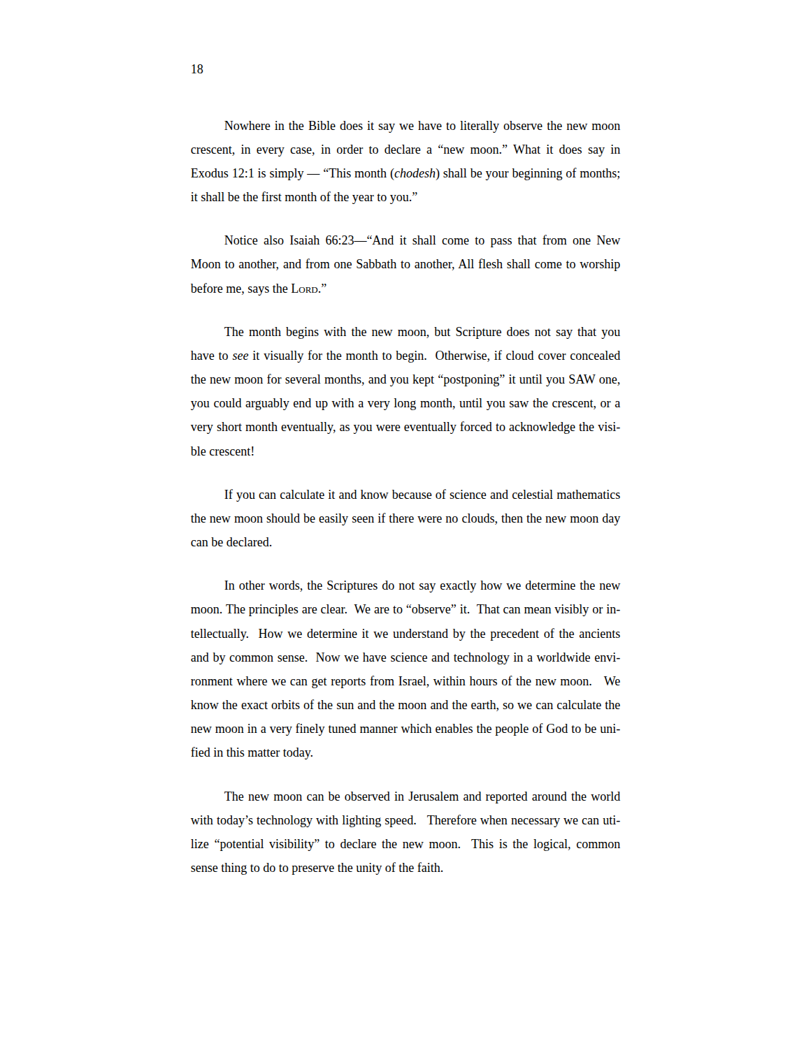18
Nowhere in the Bible does it say we have to literally observe the new moon crescent, in every case, in order to declare a “new moon.” What it does say in Exodus 12:1 is simply — “This month (chodesh) shall be your beginning of months; it shall be the first month of the year to you.”
Notice also Isaiah 66:23—“And it shall come to pass that from one New Moon to another, and from one Sabbath to another, All flesh shall come to worship before me, says the Lord.”
The month begins with the new moon, but Scripture does not say that you have to see it visually for the month to begin. Otherwise, if cloud cover concealed the new moon for several months, and you kept “postponing” it until you SAW one, you could arguably end up with a very long month, until you saw the crescent, or a very short month eventually, as you were eventually forced to acknowledge the visible crescent!
If you can calculate it and know because of science and celestial mathematics the new moon should be easily seen if there were no clouds, then the new moon day can be declared.
In other words, the Scriptures do not say exactly how we determine the new moon. The principles are clear. We are to “observe” it. That can mean visibly or intellectually. How we determine it we understand by the precedent of the ancients and by common sense. Now we have science and technology in a worldwide environment where we can get reports from Israel, within hours of the new moon. We know the exact orbits of the sun and the moon and the earth, so we can calculate the new moon in a very finely tuned manner which enables the people of God to be unified in this matter today.
The new moon can be observed in Jerusalem and reported around the world with today’s technology with lighting speed. Therefore when necessary we can utilize “potential visibility” to declare the new moon. This is the logical, common sense thing to do to preserve the unity of the faith.